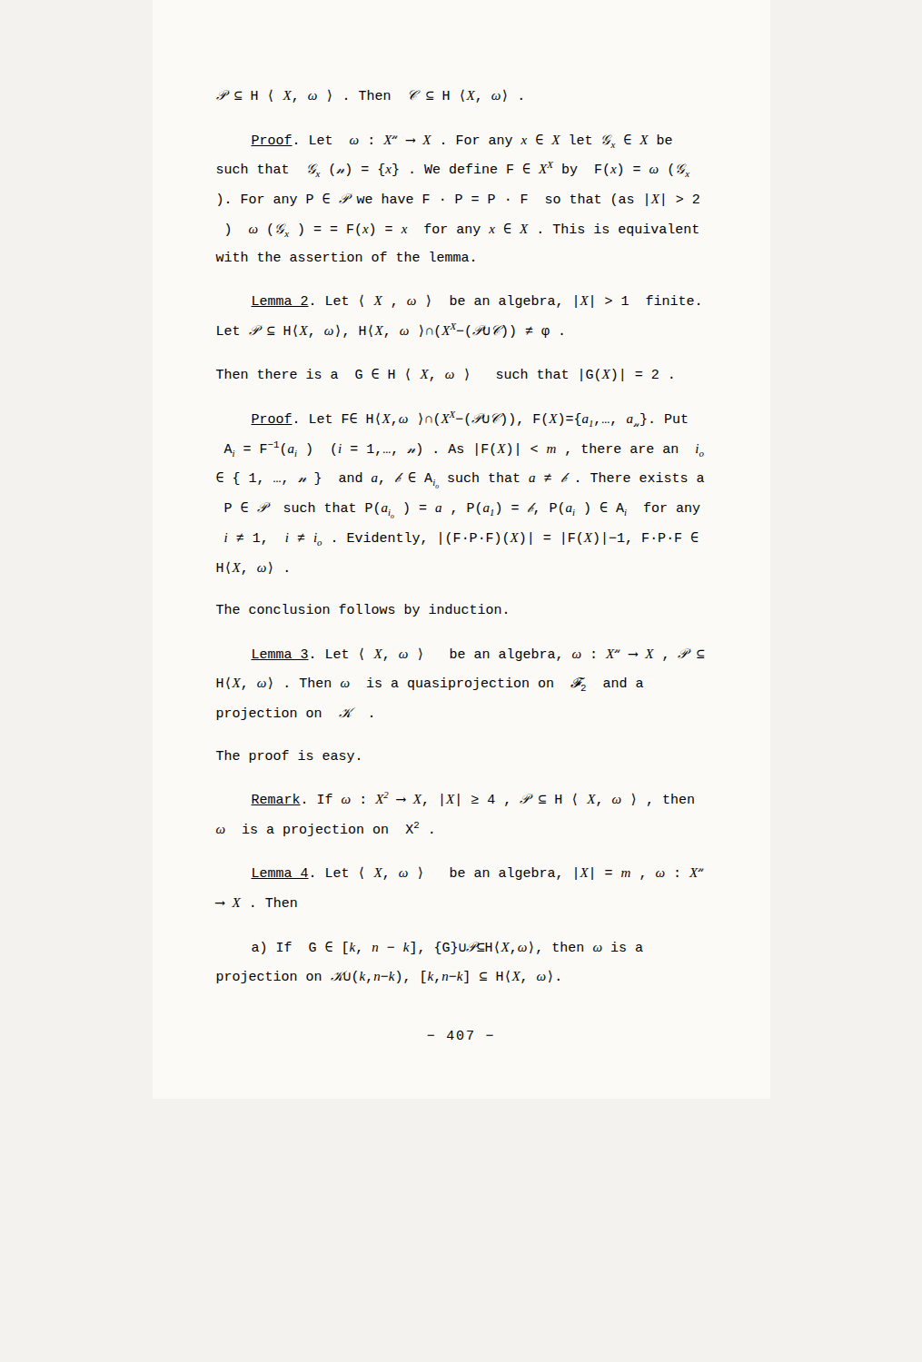𝒫 ⊆ H ⟨ X, ω ⟩ . Then 𝒞 ⊆ H ⟨X, ω⟩ .
Proof. Let ω : X𝓃 ⟶ X . For any x ∈ X let 𝒢x ∈ X be such that 𝒢x (𝓃) = {x} . We define F ∈ XX by F(x) = ω (𝒢x ). For any P ∈ 𝒫 we have F ∙ P = P ∙ F so that (as |X| > 2 ) ω (𝒢x ) = = F(x) = x for any x ∈ X . This is equivalent with the assertion of the lemma.
Lemma 2. Let ⟨ X , ω ⟩ be an algebra, |X| > 1 finite. Let 𝒫 ⊆ H⟨X, ω⟩, H⟨X, ω ⟩∩(XX−(𝒫∪𝒞)) ≠ φ .
Then there is a G ∈ H ⟨ X, ω ⟩ such that |G(X)| = 2 .
Proof. Let F∈ H⟨X,ω ⟩∩(XX−(𝒫∪𝒞)), F(X)={a1,…, a𝓃}. Put Ai = F−1(ai ) (i = 1,…, 𝓃) . As |F(X)| < m , there are an io ∈ { 1, …, 𝓃 } and a, 𝒷 ∈ Aio such that a ≠ 𝒷 . There exists a P ∈ 𝒫 such that P(aio ) = a , P(a1) = 𝒷, P(ai ) ∈ Ai for any i ≠ 1, i ≠ io . Evidently, |(F∙P∙F)(X)| = |F(X)|−1, F∙P∙F ∈ H⟨X, ω⟩ .
The conclusion follows by induction.
Lemma 3. Let ⟨ X, ω ⟩ be an algebra, ω : X𝓃 ⟶ X , 𝒫 ⊆ H⟨X, ω⟩ . Then ω is a quasiprojection on 𝓕2 and a projection on 𝒦 .
The proof is easy.
Remark. If ω : X2 ⟶ X, |X| ≥ 4 , 𝒫 ⊆ H ⟨ X, ω ⟩ , then ω is a projection on X2 .
Lemma 4. Let ⟨ X, ω ⟩ be an algebra, |X| = m , ω : X𝓃 ⟶ X . Then
a) If G ∈ [k, n − k], {G}∪𝒫⊆H⟨X,ω⟩, then ω is a projection on 𝒦∪(k,n−k), [k,n−k] ⊆ H⟨X, ω⟩.
− 407 −